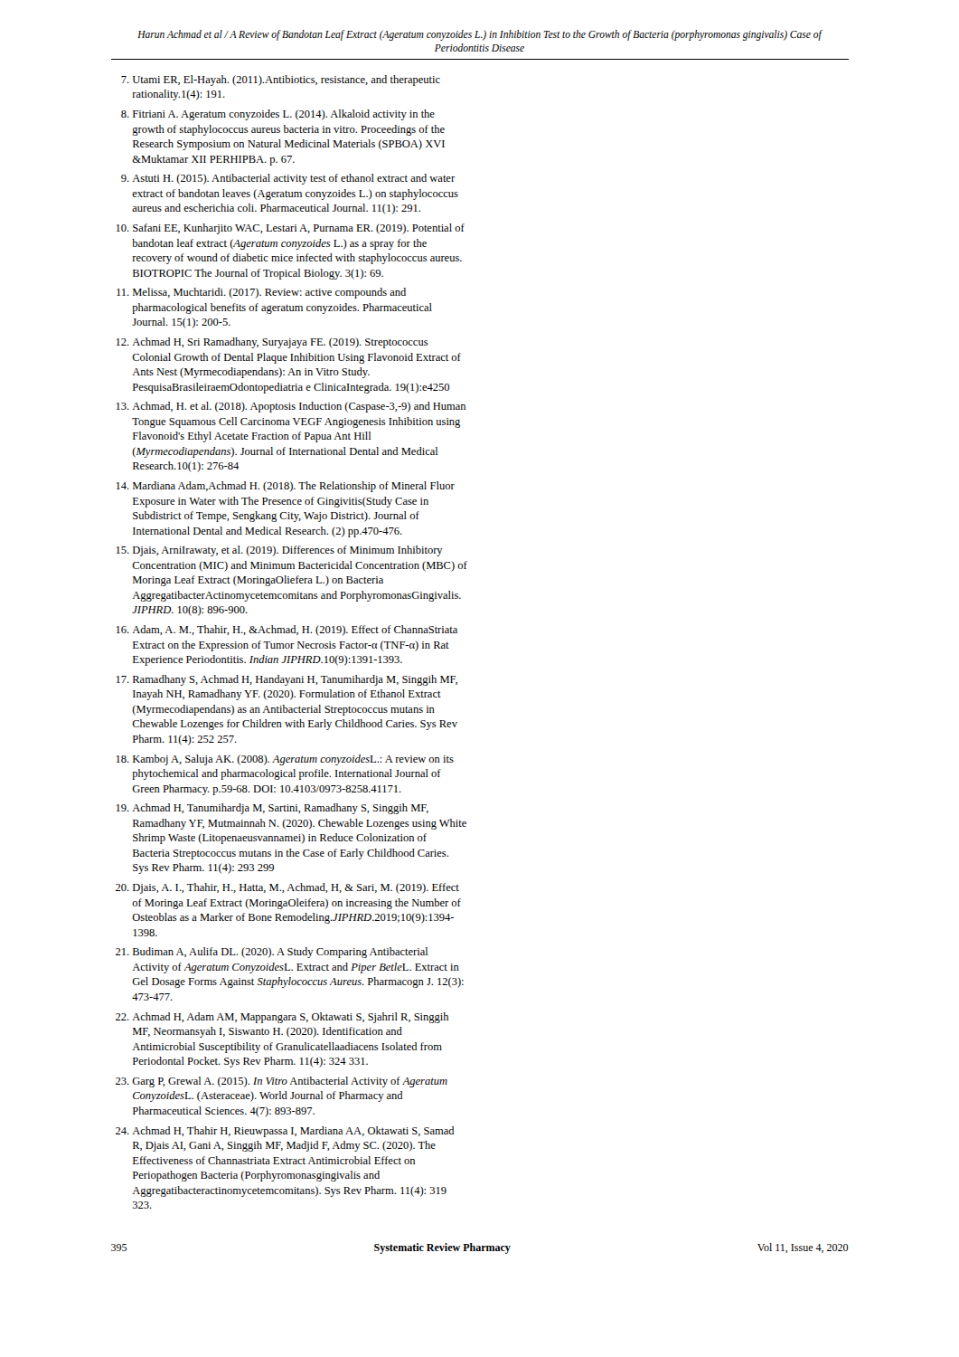Harun Achmad et al / A Review of Bandotan Leaf Extract (Ageratum conyzoides L.) in Inhibition Test to the Growth of Bacteria (porphyromonas gingivalis) Case of Periodontitis Disease
Utami ER, El-Hayah. (2011).Antibiotics, resistance, and therapeutic rationality.1(4): 191.
Fitriani A. Ageratum conyzoides L. (2014). Alkaloid activity in the growth of staphylococcus aureus bacteria in vitro. Proceedings of the Research Symposium on Natural Medicinal Materials (SPBOA) XVI &Muktamar XII PERHIPBA. p. 67.
Astuti H. (2015). Antibacterial activity test of ethanol extract and water extract of bandotan leaves (Ageratum conyzoides L.) on staphylococcus aureus and escherichia coli. Pharmaceutical Journal. 11(1): 291.
Safani EE, Kunharjito WAC, Lestari A, Purnama ER. (2019). Potential of bandotan leaf extract (Ageratum conyzoides L.) as a spray for the recovery of wound of diabetic mice infected with staphylococcus aureus. BIOTROPIC The Journal of Tropical Biology. 3(1): 69.
Melissa, Muchtaridi. (2017). Review: active compounds and pharmacological benefits of ageratum conyzoides. Pharmaceutical Journal. 15(1): 200-5.
Achmad H, Sri Ramadhany, Suryajaya FE. (2019). Streptococcus Colonial Growth of Dental Plaque Inhibition Using Flavonoid Extract of Ants Nest (Myrmecodiapendans): An in Vitro Study. PesquisaBrasileiraemOdontopediatria e ClinicaIntegrada. 19(1):e4250
Achmad, H. et al. (2018). Apoptosis Induction (Caspase-3,-9) and Human Tongue Squamous Cell Carcinoma VEGF Angiogenesis Inhibition using Flavonoid's Ethyl Acetate Fraction of Papua Ant Hill (Myrmecodiapendans). Journal of International Dental and Medical Research.10(1): 276-84
Mardiana Adam,Achmad H. (2018). The Relationship of Mineral Fluor Exposure in Water with The Presence of Gingivitis(Study Case in Subdistrict of Tempe, Sengkang City, Wajo District). Journal of International Dental and Medical Research. (2) pp.470-476.
Djais, ArniIrawaty, et al. (2019). Differences of Minimum Inhibitory Concentration (MIC) and Minimum Bactericidal Concentration (MBC) of Moringa Leaf Extract (MoringaOliefera L.) on Bacteria AggregatibacterActinomycetemcomitans and PorphyromonasGingivalis. JIPHRD. 10(8): 896-900.
Adam, A. M., Thahir, H., &Achmad, H. (2019). Effect of ChannaStriata Extract on the Expression of Tumor Necrosis Factor-α (TNF-α) in Rat Experience Periodontitis. Indian JIPHRD.10(9):1391-1393.
Ramadhany S, Achmad H, Handayani H, Tanumihardja M, Singgih MF, Inayah NH, Ramadhany YF. (2020). Formulation of Ethanol Extract (Myrmecodiapendans) as an Antibacterial Streptococcus mutans in Chewable Lozenges for Children with Early Childhood Caries. Sys Rev Pharm. 11(4): 252 257.
Kamboj A, Saluja AK. (2008). Ageratum conyzoides L.: A review on its phytochemical and pharmacological profile. International Journal of Green Pharmacy. p.59-68. DOI: 10.4103/0973-8258.41171.
Achmad H, Tanumihardja M, Sartini, Ramadhany S, Singgih MF, Ramadhany YF, Mutmainnah N. (2020). Chewable Lozenges using White Shrimp Waste (Litopenaeusvannamei) in Reduce Colonization of Bacteria Streptococcus mutans in the Case of Early Childhood Caries. Sys Rev Pharm. 11(4): 293 299
Djais, A. I., Thahir, H., Hatta, M., Achmad, H, & Sari, M. (2019). Effect of Moringa Leaf Extract (MoringaOleifera) on increasing the Number of Osteoblas as a Marker of Bone Remodeling.JIPHRD.2019;10(9):1394-1398.
Budiman A, Aulifa DL. (2020). A Study Comparing Antibacterial Activity of Ageratum Conyzoides L. Extract and Piper Betle L. Extract in Gel Dosage Forms Against Staphylococcus Aureus. Pharmacogn J. 12(3): 473-477.
Achmad H, Adam AM, Mappangara S, Oktawati S, Sjahril R, Singgih MF, Neormansyah I, Siswanto H. (2020). Identification and Antimicrobial Susceptibility of Granulicatellaadiacens Isolated from Periodontal Pocket. Sys Rev Pharm. 11(4): 324 331.
Garg P, Grewal A. (2015). In Vitro Antibacterial Activity of Ageratum Conyzoides L. (Asteraceae). World Journal of Pharmacy and Pharmaceutical Sciences. 4(7): 893-897.
Achmad H, Thahir H, Rieuwpassa I, Mardiana AA, Oktawati S, Samad R, Djais AI, Gani A, Singgih MF, Madjid F, Admy SC. (2020). The Effectiveness of Channastriata Extract Antimicrobial Effect on Periopathogen Bacteria (Porphyromonasgingivalis and Aggregatibacteractinomycetemcomitans). Sys Rev Pharm. 11(4): 319 323.
395 Systematic Review Pharmacy Vol 11, Issue 4, 2020